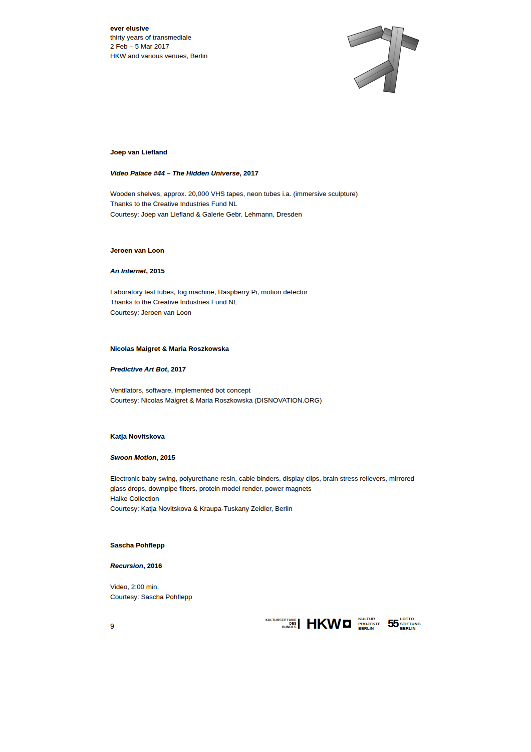ever elusive
thirty years of transmediale
2 Feb – 5 Mar 2017
HKW and various venues, Berlin
Joep van Liefland
Video Palace #44 – The Hidden Universe, 2017
Wooden shelves, approx. 20,000 VHS tapes, neon tubes i.a. (immersive sculpture)
Thanks to the Creative Industries Fund NL
Courtesy: Joep van Liefland & Galerie Gebr. Lehmann, Dresden
Jeroen van Loon
An Internet, 2015
Laboratory test tubes, fog machine, Raspberry Pi, motion detector
Thanks to the Creative Industries Fund NL
Courtesy: Jeroen van Loon
Nicolas Maigret & Maria Roszkowska
Predictive Art Bot, 2017
Ventilators, software, implemented bot concept
Courtesy: Nicolas Maigret & Maria Roszkowska (DISNOVATION.ORG)
Katja Novitskova
Swoon Motion, 2015
Electronic baby swing, polyurethane resin, cable binders, display clips, brain stress relievers, mirrored glass drops, downpipe filters, protein model render, power magnets
Halke Collection
Courtesy: Katja Novitskova & Kraupa-Tuskany Zeidler, Berlin
Sascha Pohflepp
Recursion, 2016
Video, 2:00 min.
Courtesy: Sascha Pohflepp
9
KULTURSTIFTUNG
DES
BUNDES
HKW
KULTUR
PROJEKTE
BERLIN
55 LOTTO
STIFTUNG
BERLIN